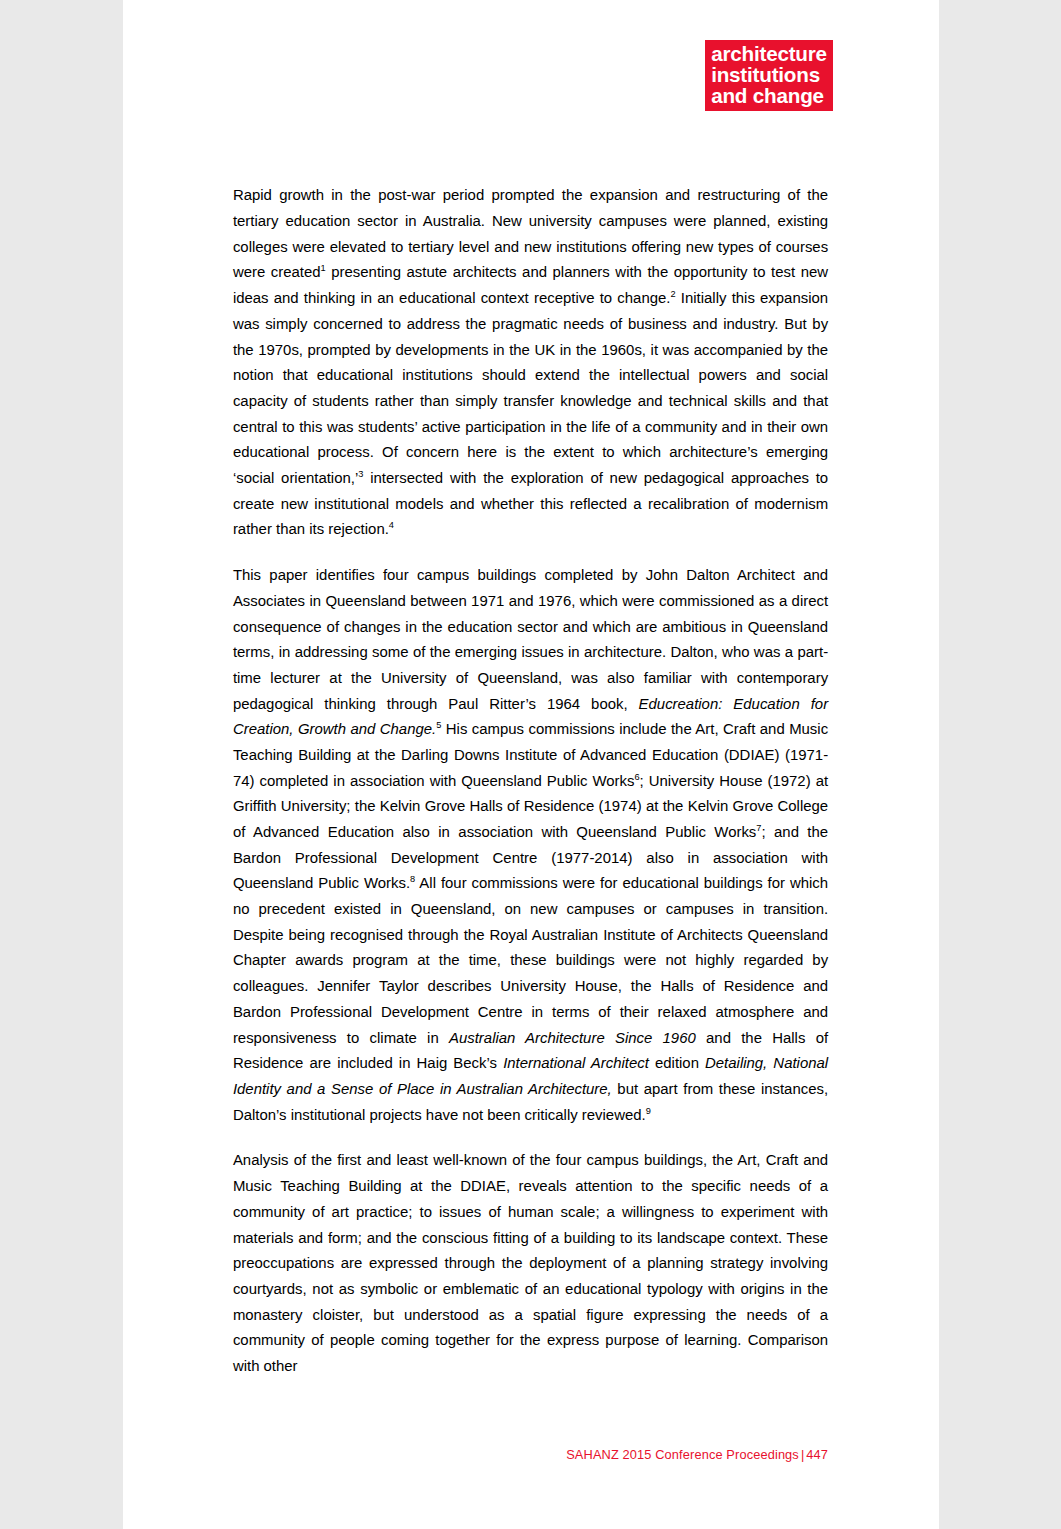architecture institutions and change
Rapid growth in the post-war period prompted the expansion and restructuring of the tertiary education sector in Australia. New university campuses were planned, existing colleges were elevated to tertiary level and new institutions offering new types of courses were created1 presenting astute architects and planners with the opportunity to test new ideas and thinking in an educational context receptive to change.2 Initially this expansion was simply concerned to address the pragmatic needs of business and industry. But by the 1970s, prompted by developments in the UK in the 1960s, it was accompanied by the notion that educational institutions should extend the intellectual powers and social capacity of students rather than simply transfer knowledge and technical skills and that central to this was students’ active participation in the life of a community and in their own educational process. Of concern here is the extent to which architecture’s emerging ‘social orientation,’3 intersected with the exploration of new pedagogical approaches to create new institutional models and whether this reflected a recalibration of modernism rather than its rejection.4
This paper identifies four campus buildings completed by John Dalton Architect and Associates in Queensland between 1971 and 1976, which were commissioned as a direct consequence of changes in the education sector and which are ambitious in Queensland terms, in addressing some of the emerging issues in architecture. Dalton, who was a part-time lecturer at the University of Queensland, was also familiar with contemporary pedagogical thinking through Paul Ritter’s 1964 book, Educreation: Education for Creation, Growth and Change.5 His campus commissions include the Art, Craft and Music Teaching Building at the Darling Downs Institute of Advanced Education (DDIAE) (1971-74) completed in association with Queensland Public Works6; University House (1972) at Griffith University; the Kelvin Grove Halls of Residence (1974) at the Kelvin Grove College of Advanced Education also in association with Queensland Public Works7; and the Bardon Professional Development Centre (1977-2014) also in association with Queensland Public Works.8 All four commissions were for educational buildings for which no precedent existed in Queensland, on new campuses or campuses in transition. Despite being recognised through the Royal Australian Institute of Architects Queensland Chapter awards program at the time, these buildings were not highly regarded by colleagues. Jennifer Taylor describes University House, the Halls of Residence and Bardon Professional Development Centre in terms of their relaxed atmosphere and responsiveness to climate in Australian Architecture Since 1960 and the Halls of Residence are included in Haig Beck’s International Architect edition Detailing, National Identity and a Sense of Place in Australian Architecture, but apart from these instances, Dalton’s institutional projects have not been critically reviewed.9
Analysis of the first and least well-known of the four campus buildings, the Art, Craft and Music Teaching Building at the DDIAE, reveals attention to the specific needs of a community of art practice; to issues of human scale; a willingness to experiment with materials and form; and the conscious fitting of a building to its landscape context. These preoccupations are expressed through the deployment of a planning strategy involving courtyards, not as symbolic or emblematic of an educational typology with origins in the monastery cloister, but understood as a spatial figure expressing the needs of a community of people coming together for the express purpose of learning. Comparison with other
SAHANZ 2015 Conference Proceedings|447